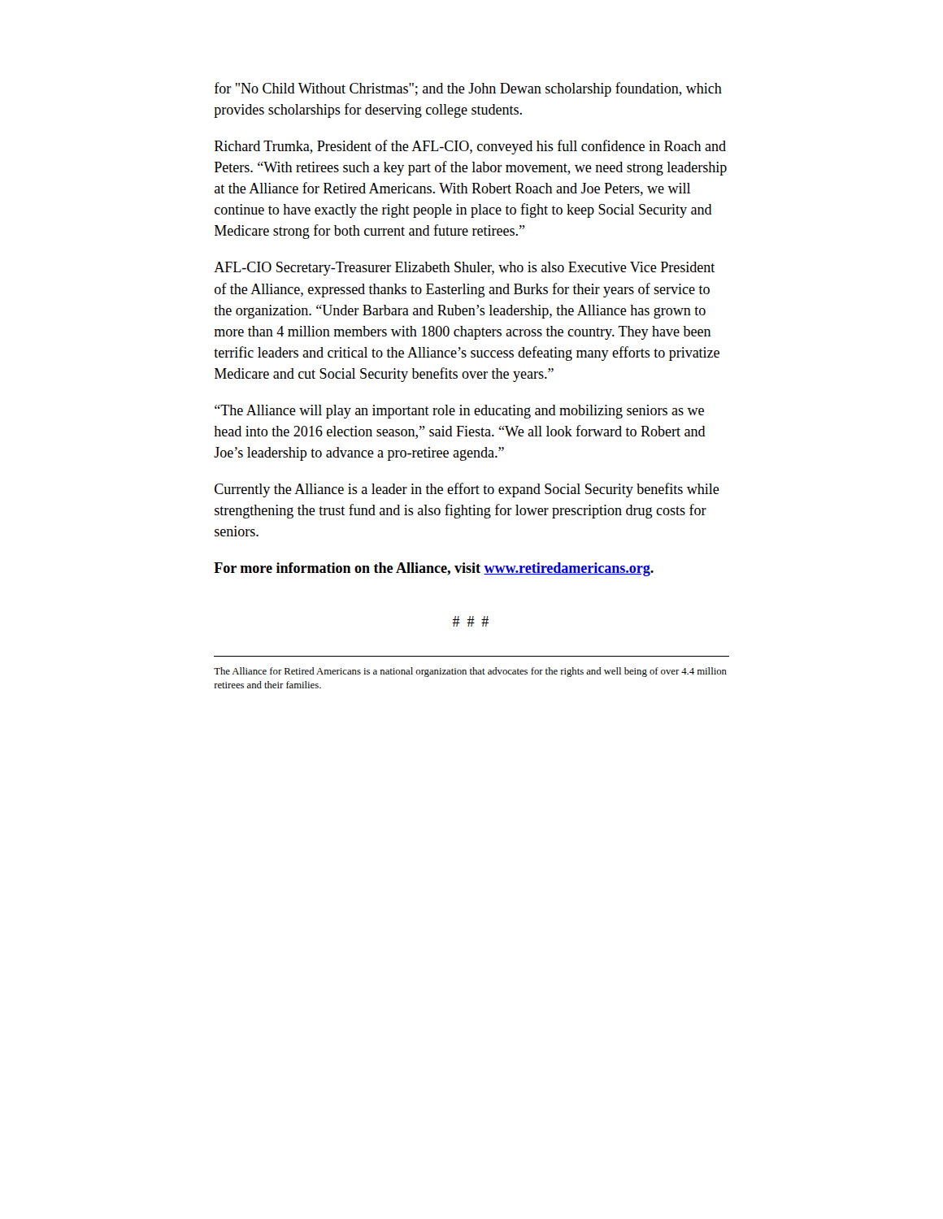for "No Child Without Christmas"; and the John Dewan scholarship foundation, which provides scholarships for deserving college students.
Richard Trumka, President of the AFL-CIO, conveyed his full confidence in Roach and Peters. “With retirees such a key part of the labor movement, we need strong leadership at the Alliance for Retired Americans. With Robert Roach and Joe Peters, we will continue to have exactly the right people in place to fight to keep Social Security and Medicare strong for both current and future retirees.”
AFL-CIO Secretary-Treasurer Elizabeth Shuler, who is also Executive Vice President of the Alliance, expressed thanks to Easterling and Burks for their years of service to the organization. “Under Barbara and Ruben’s leadership, the Alliance has grown to more than 4 million members with 1800 chapters across the country. They have been terrific leaders and critical to the Alliance’s success defeating many efforts to privatize Medicare and cut Social Security benefits over the years.”
“The Alliance will play an important role in educating and mobilizing seniors as we head into the 2016 election season,” said Fiesta. “We all look forward to Robert and Joe’s leadership to advance a pro-retiree agenda.”
Currently the Alliance is a leader in the effort to expand Social Security benefits while strengthening the trust fund and is also fighting for lower prescription drug costs for seniors.
For more information on the Alliance, visit www.retiredamericans.org.
# # #
The Alliance for Retired Americans is a national organization that advocates for the rights and well being of over 4.4 million retirees and their families.